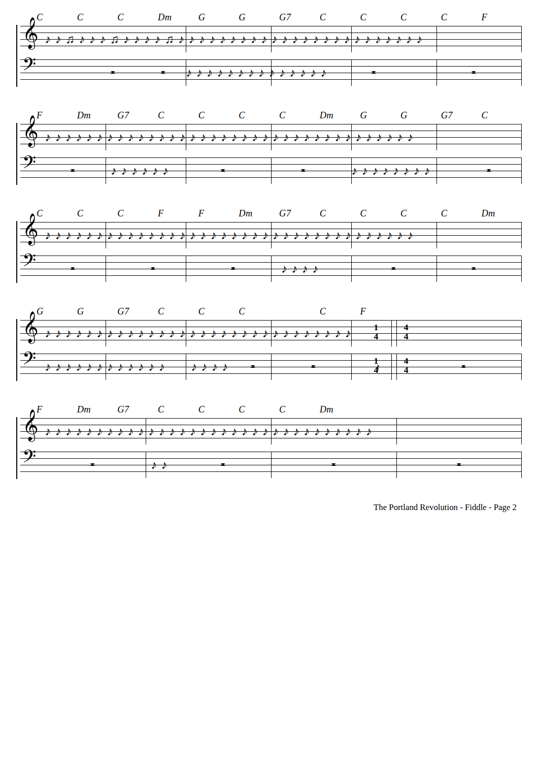The Portland Revolution — Fiddle — Page 2
CCCDm GG G7 CCCCF
𝄞
♪♪♫♪♪♪♫♪♪♪♪♫♪♪♪♪♪♪♪♪♪♪♪♪♪♪♪♪♪♪♪♪♪♪♪♪
𝄢 𝄺 𝄺
♪♪♪♪♪♪♪♪♪♪♪♪♪♪
𝄺 𝄺
FDm G7 CCC CDm GGG7 C
𝄞
♪♪♪♪♪♪♪♪♪♪♪♪♪♪♪♪♪♪♪♪♪♪♪♪♪♪♪♪♪♪♪♪♪♪♪♪
𝄢 𝄺
♪♪♪♪♪♪
𝄺 𝄺
♪♪♪♪♪♪♪♪
𝄺
CCCFFDm G7 CCCCDm
𝄞
♪♪♪♪♪♪♪♪♪♪♪♪♪♪♪♪♪♪♪♪♪♪♪♪♪♪♪♪♪♪♪♪♪♪♪♪
𝄢 𝄺 𝄺 𝄺
♪♪♪♪
𝄺 𝄺
GGG7 CCC CF
𝄞
♪♪♪♪♪♪♪♪♪♪♪♪♪♪♪♪♪♪♪♪♪♪♪♪♪♪♪♪♪♪
14 44
𝄢
♪♪♪♪♪♪♪♪♪♪♪♪
♪♪♪♪
𝄺 𝄺 𝄽 14 44 𝄺
FDm G7 CCC CDm
𝄞
♪♪♪♪♪♪♪♪♪♪♪♪♪♪♪♪♪♪♪♪♪♪♪♪♪♪♪♪♪♪♪♪
𝄢 𝄺
♪♪
𝄺 𝄺 𝄺
The Portland Revolution - Fiddle - Page 2